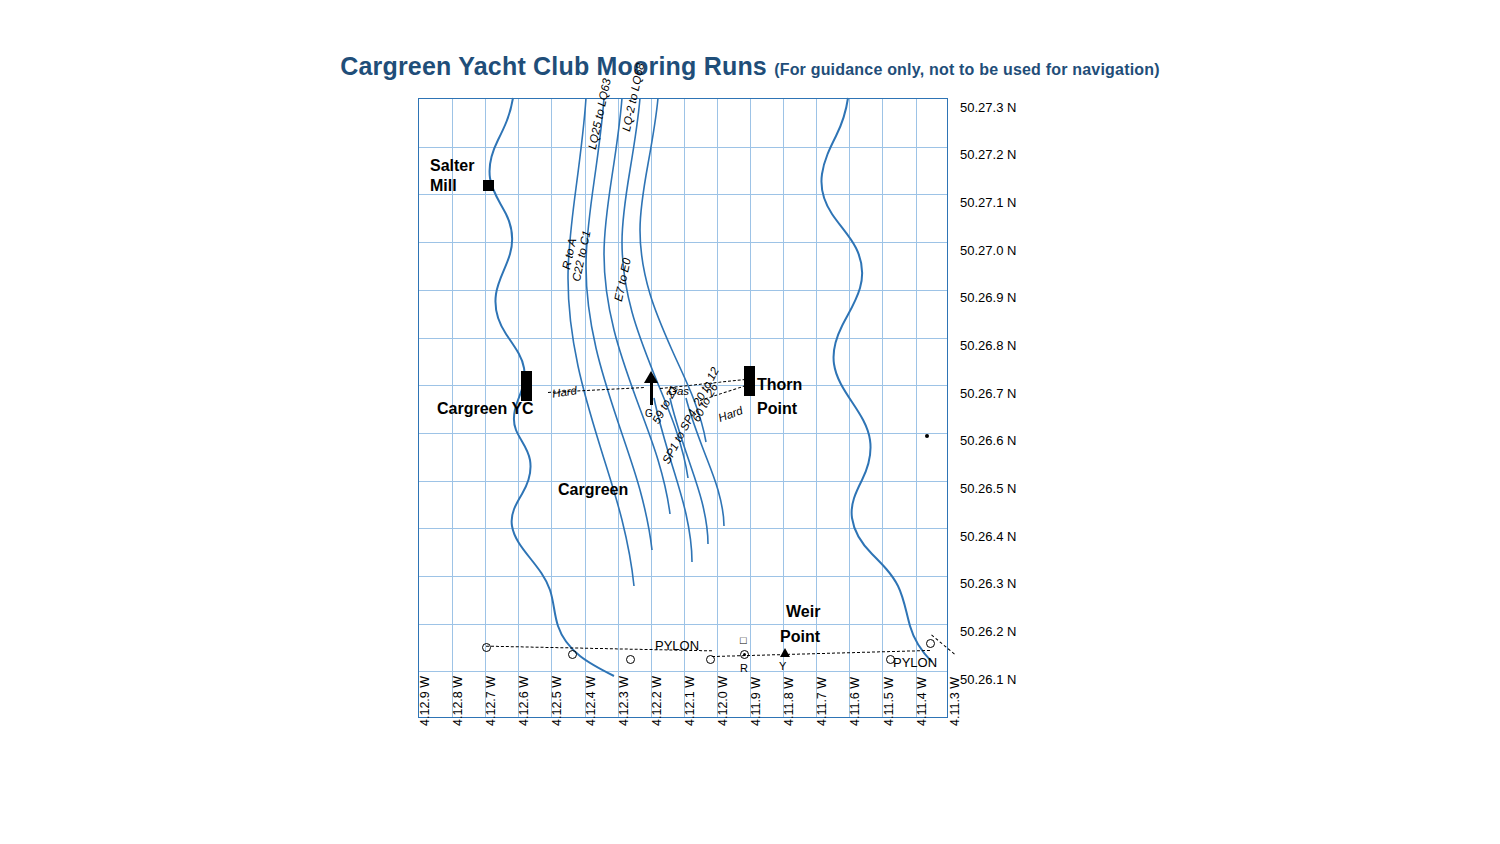Cargreen Yacht Club Mooring Runs (For guidance only, not to be used for navigation)
50.27.3 N
50.27.2 N
50.27.1 N
50.27.0 N
50.26.9 N
50.26.8 N
50.26.7 N
50.26.6 N
50.26.5 N
50.26.4 N
50.26.3 N
50.26.2 N
50.26.1 N
4.12.9 W
4.12.8 W
4.12.7 W
4.12.6 W
4.12.5 W
4.12.4 W
4.12.3 W
4.12.2 W
4.12.1 W
4.12.0 W
4.11.9 W
4.11.8 W
4.11.7 W
4.11.6 W
4.11.5 W
4.11.4 W
4.11.3 W
Salter
Mill
Cargreen YC
Thorn
Point
Cargreen
Weir
Point
Gas
G
Hard
Hard
LQ25 to LQ63
LQ-2 to LQ68
R to A
C22 to C1
E7 to E0
59 to 21
60 to 26
SP1 to SP4, 20 to 12
PYLON
PYLON
□
R
Y